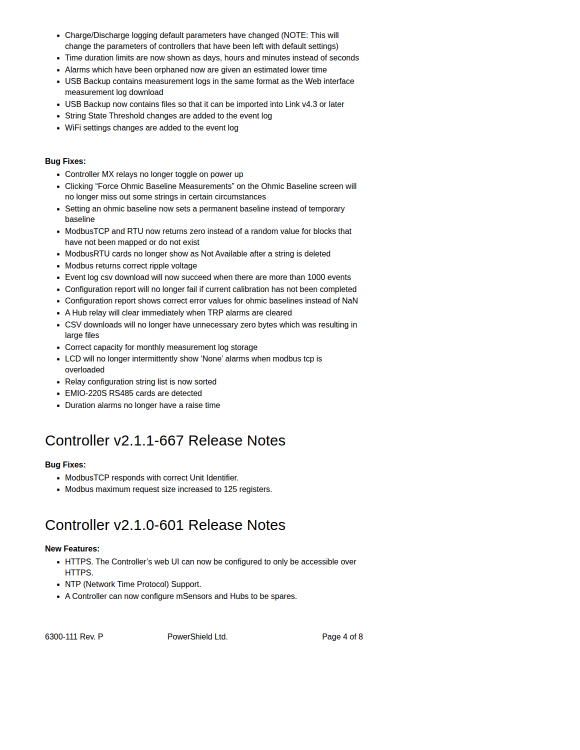Charge/Discharge logging default parameters have changed (NOTE: This will change the parameters of controllers that have been left with default settings)
Time duration limits are now shown as days, hours and minutes instead of seconds
Alarms which have been orphaned now are given an estimated lower time
USB Backup contains measurement logs in the same format as the Web interface measurement log download
USB Backup now contains files so that it can be imported into Link v4.3 or later
String State Threshold changes are added to the event log
WiFi settings changes are added to the event log
Bug Fixes:
Controller MX relays no longer toggle on power up
Clicking “Force Ohmic Baseline Measurements” on the Ohmic Baseline screen will no longer miss out some strings in certain circumstances
Setting an ohmic baseline now sets a permanent baseline instead of temporary baseline
ModbusTCP and RTU now returns zero instead of a random value for blocks that have not been mapped or do not exist
ModbusRTU cards no longer show as Not Available after a string is deleted
Modbus returns correct ripple voltage
Event log csv download will now succeed when there are more than 1000 events
Configuration report will no longer fail if current calibration has not been completed
Configuration report shows correct error values for ohmic baselines instead of NaN
A Hub relay will clear immediately when TRP alarms are cleared
CSV downloads will no longer have unnecessary zero bytes which was resulting in large files
Correct capacity for monthly measurement log storage
LCD will no longer intermittently show ‘None’ alarms when modbus tcp is overloaded
Relay configuration string list is now sorted
EMIO-220S RS485 cards are detected
Duration alarms no longer have a raise time
Controller v2.1.1-667 Release Notes
Bug Fixes:
ModbusTCP responds with correct Unit Identifier.
Modbus maximum request size increased to 125 registers.
Controller v2.1.0-601 Release Notes
New Features:
HTTPS. The Controller’s web UI can now be configured to only be accessible over HTTPS.
NTP (Network Time Protocol) Support.
A Controller can now configure mSensors and Hubs to be spares.
6300-111 Rev. P
PowerShield Ltd.
Page 4 of 8